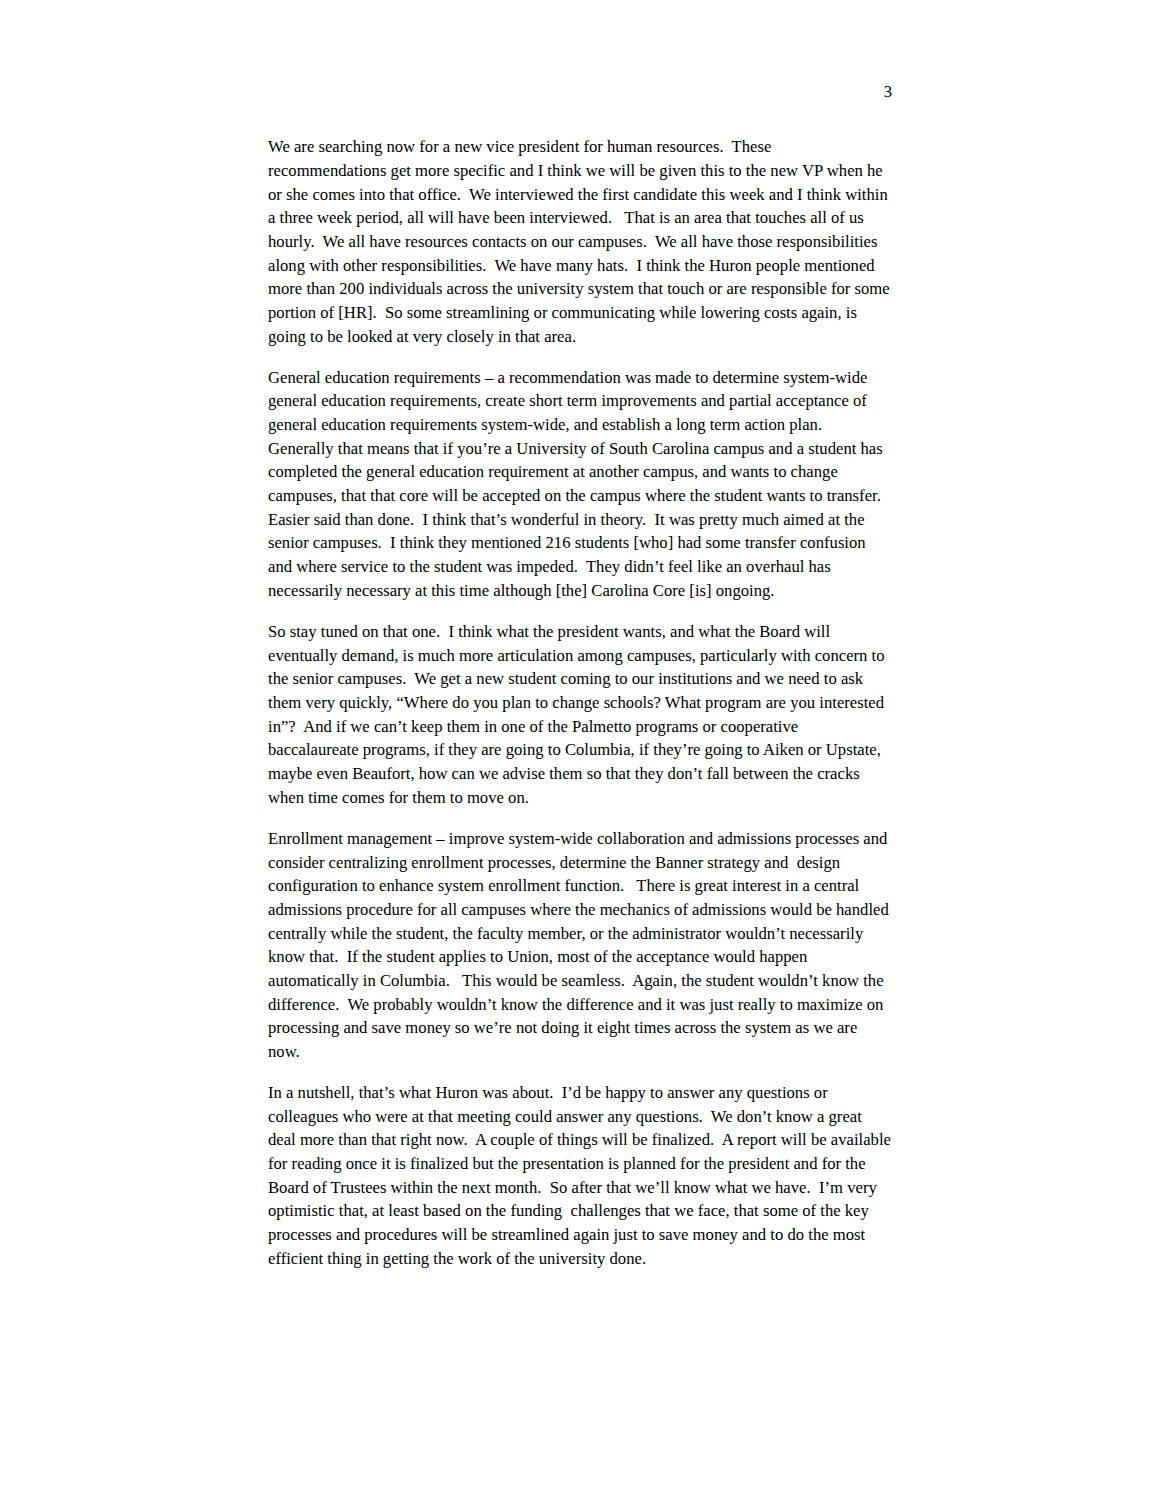3
We are searching now for a new vice president for human resources. These recommendations get more specific and I think we will be given this to the new VP when he or she comes into that office. We interviewed the first candidate this week and I think within a three week period, all will have been interviewed. That is an area that touches all of us hourly. We all have resources contacts on our campuses. We all have those responsibilities along with other responsibilities. We have many hats. I think the Huron people mentioned more than 200 individuals across the university system that touch or are responsible for some portion of [HR]. So some streamlining or communicating while lowering costs again, is going to be looked at very closely in that area.
General education requirements – a recommendation was made to determine system-wide general education requirements, create short term improvements and partial acceptance of general education requirements system-wide, and establish a long term action plan. Generally that means that if you’re a University of South Carolina campus and a student has completed the general education requirement at another campus, and wants to change campuses, that that core will be accepted on the campus where the student wants to transfer. Easier said than done. I think that’s wonderful in theory. It was pretty much aimed at the senior campuses. I think they mentioned 216 students [who] had some transfer confusion and where service to the student was impeded. They didn’t feel like an overhaul has necessarily necessary at this time although [the] Carolina Core [is] ongoing.
So stay tuned on that one. I think what the president wants, and what the Board will eventually demand, is much more articulation among campuses, particularly with concern to the senior campuses. We get a new student coming to our institutions and we need to ask them very quickly, “Where do you plan to change schools? What program are you interested in”? And if we can’t keep them in one of the Palmetto programs or cooperative baccalaureate programs, if they are going to Columbia, if they’re going to Aiken or Upstate, maybe even Beaufort, how can we advise them so that they don’t fall between the cracks when time comes for them to move on.
Enrollment management – improve system-wide collaboration and admissions processes and consider centralizing enrollment processes, determine the Banner strategy and design configuration to enhance system enrollment function. There is great interest in a central admissions procedure for all campuses where the mechanics of admissions would be handled centrally while the student, the faculty member, or the administrator wouldn’t necessarily know that. If the student applies to Union, most of the acceptance would happen automatically in Columbia. This would be seamless. Again, the student wouldn’t know the difference. We probably wouldn’t know the difference and it was just really to maximize on processing and save money so we’re not doing it eight times across the system as we are now.
In a nutshell, that’s what Huron was about. I’d be happy to answer any questions or colleagues who were at that meeting could answer any questions. We don’t know a great deal more than that right now. A couple of things will be finalized. A report will be available for reading once it is finalized but the presentation is planned for the president and for the Board of Trustees within the next month. So after that we’ll know what we have. I’m very optimistic that, at least based on the funding challenges that we face, that some of the key processes and procedures will be streamlined again just to save money and to do the most efficient thing in getting the work of the university done.